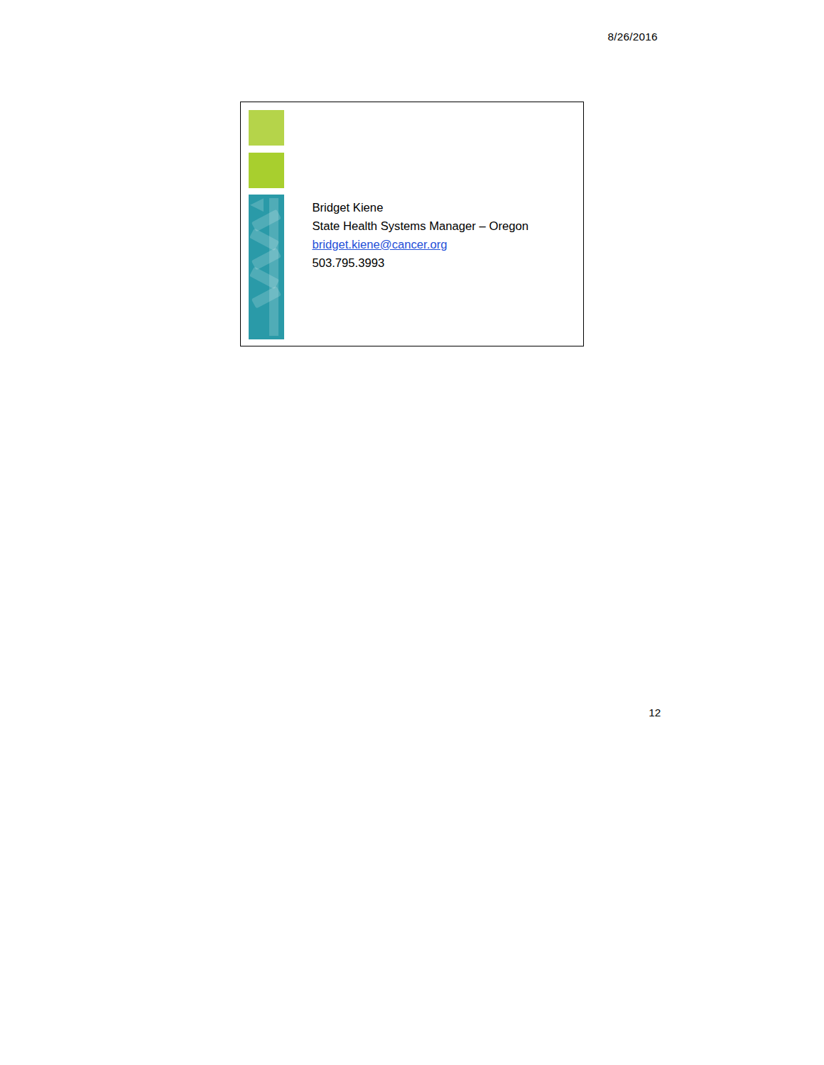8/26/2016
Bridget Kiene
State Health Systems Manager – Oregon
bridget.kiene@cancer.org
503.795.3993
12